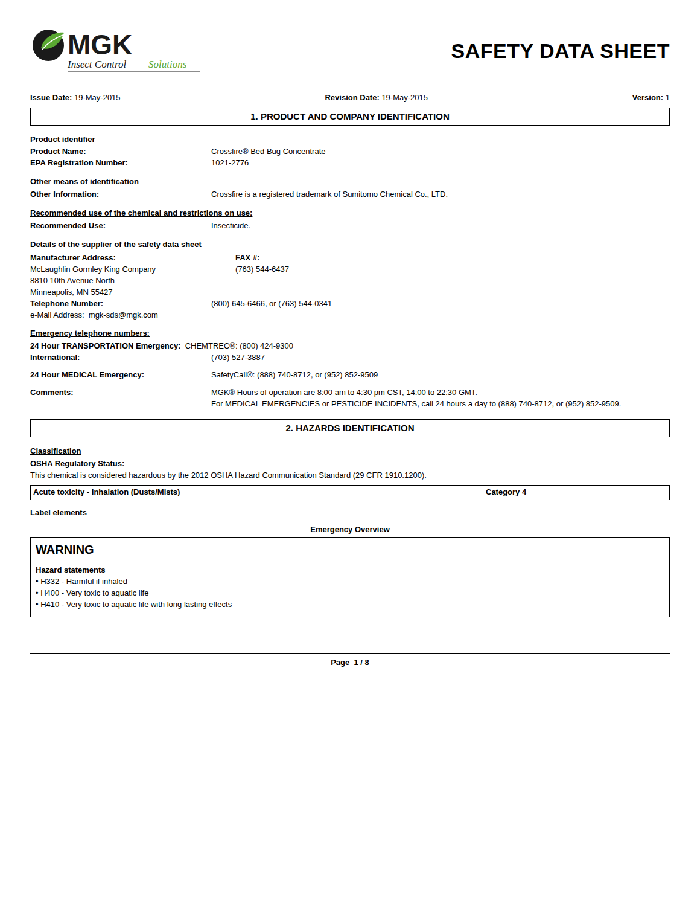MGK Insect Control Solutions
SAFETY DATA SHEET
Issue Date: 19-May-2015
Revision Date: 19-May-2015
Version: 1
1. PRODUCT AND COMPANY IDENTIFICATION
Product identifier
Product Name:
Crossfire® Bed Bug Concentrate
EPA Registration Number:
1021-2776
Other means of identification
Other Information:
Crossfire is a registered trademark of Sumitomo Chemical Co., LTD.
Recommended use of the chemical and restrictions on use:
Recommended Use:
Insecticide.
Details of the supplier of the safety data sheet
Manufacturer Address:
McLaughlin Gormley King Company
8810 10th Avenue North
Minneapolis, MN 55427
FAX #:
(763) 544-6437
Telephone Number:
(800) 645-6466, or (763) 544-0341
e-Mail Address: mgk-sds@mgk.com
Emergency telephone numbers:
24 Hour TRANSPORTATION Emergency: CHEMTREC®: (800) 424-9300
International:
(703) 527-3887
24 Hour MEDICAL Emergency:
SafetyCall®: (888) 740-8712, or (952) 852-9509
Comments:
MGK® Hours of operation are 8:00 am to 4:30 pm CST, 14:00 to 22:30 GMT.
For MEDICAL EMERGENCIES or PESTICIDE INCIDENTS, call 24 hours a day to (888) 740-8712, or (952) 852-9509.
2. HAZARDS IDENTIFICATION
Classification
OSHA Regulatory Status:
This chemical is considered hazardous by the 2012 OSHA Hazard Communication Standard (29 CFR 1910.1200).
| Acute toxicity - Inhalation (Dusts/Mists) | Category 4 |
Label elements
Emergency Overview
WARNING
Hazard statements
H332 - Harmful if inhaled
H400 - Very toxic to aquatic life
H410 - Very toxic to aquatic life with long lasting effects
Page 1 / 8